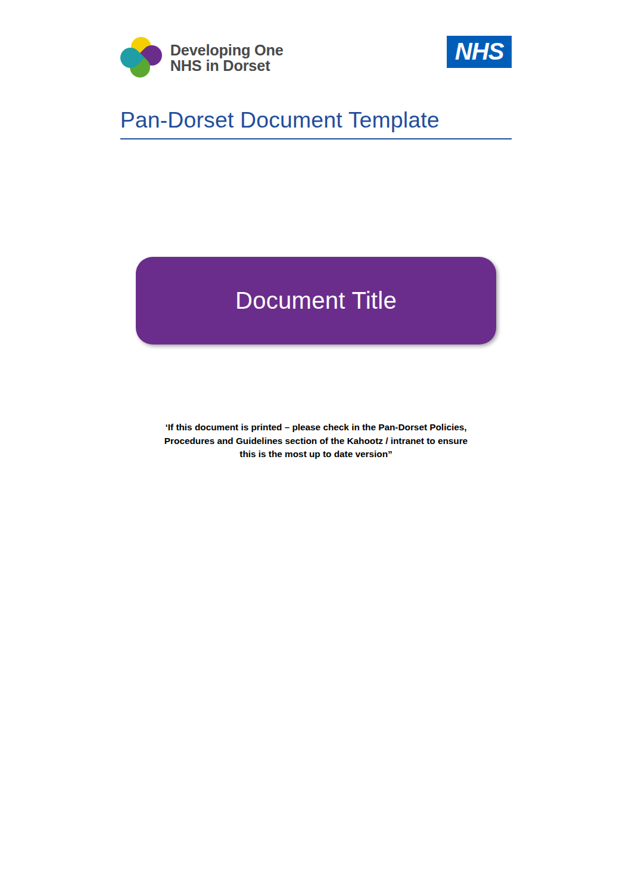Developing One
NHS in Dorset
NHS
Pan-Dorset Document Template
Document Title
‘If this document is printed – please check in the Pan-Dorset Policies, Procedures and Guidelines section of the Kahootz / intranet to ensure this is the most up to date version”